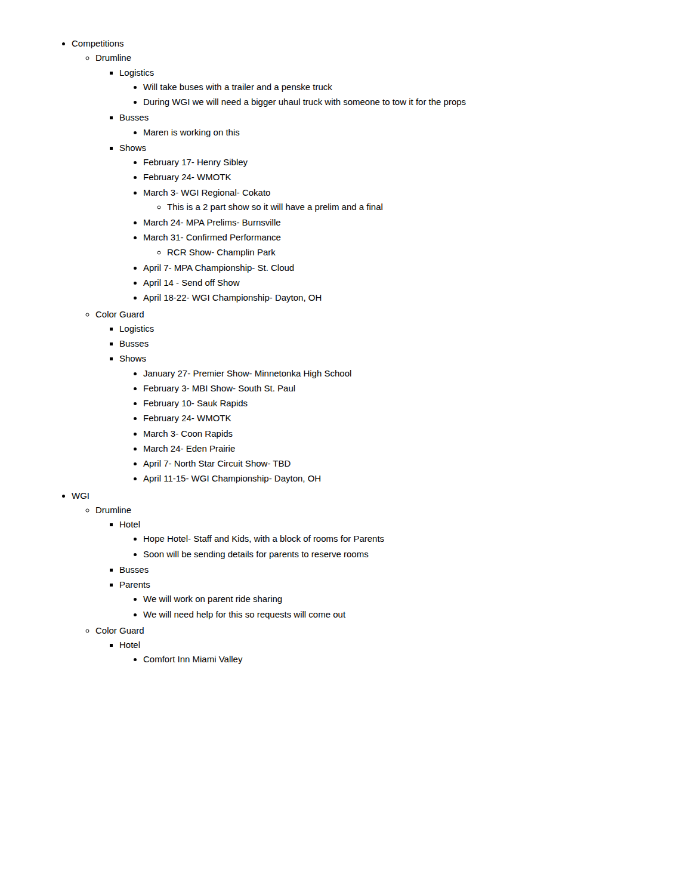Competitions
Drumline
Logistics
Will take buses with a trailer and a penske truck
During WGI we will need a bigger uhaul truck with someone to tow it for the props
Busses
Maren is working on this
Shows
February 17- Henry Sibley
February 24- WMOTK
March 3- WGI Regional- Cokato
This is a 2 part show so it will have a prelim and a final
March 24- MPA Prelims- Burnsville
March 31- Confirmed Performance
RCR Show- Champlin Park
April 7- MPA Championship- St. Cloud
April 14 - Send off Show
April 18-22- WGI Championship- Dayton, OH
Color Guard
Logistics
Busses
Shows
January 27- Premier Show- Minnetonka High School
February 3- MBI Show- South St. Paul
February 10- Sauk Rapids
February 24- WMOTK
March 3- Coon Rapids
March 24- Eden Prairie
April 7- North Star Circuit Show- TBD
April 11-15- WGI Championship- Dayton, OH
WGI
Drumline
Hotel
Hope Hotel- Staff and Kids, with a block of rooms for Parents
Soon will be sending details for parents to reserve rooms
Busses
Parents
We will work on parent ride sharing
We will need help for this so requests will come out
Color Guard
Hotel
Comfort Inn Miami Valley